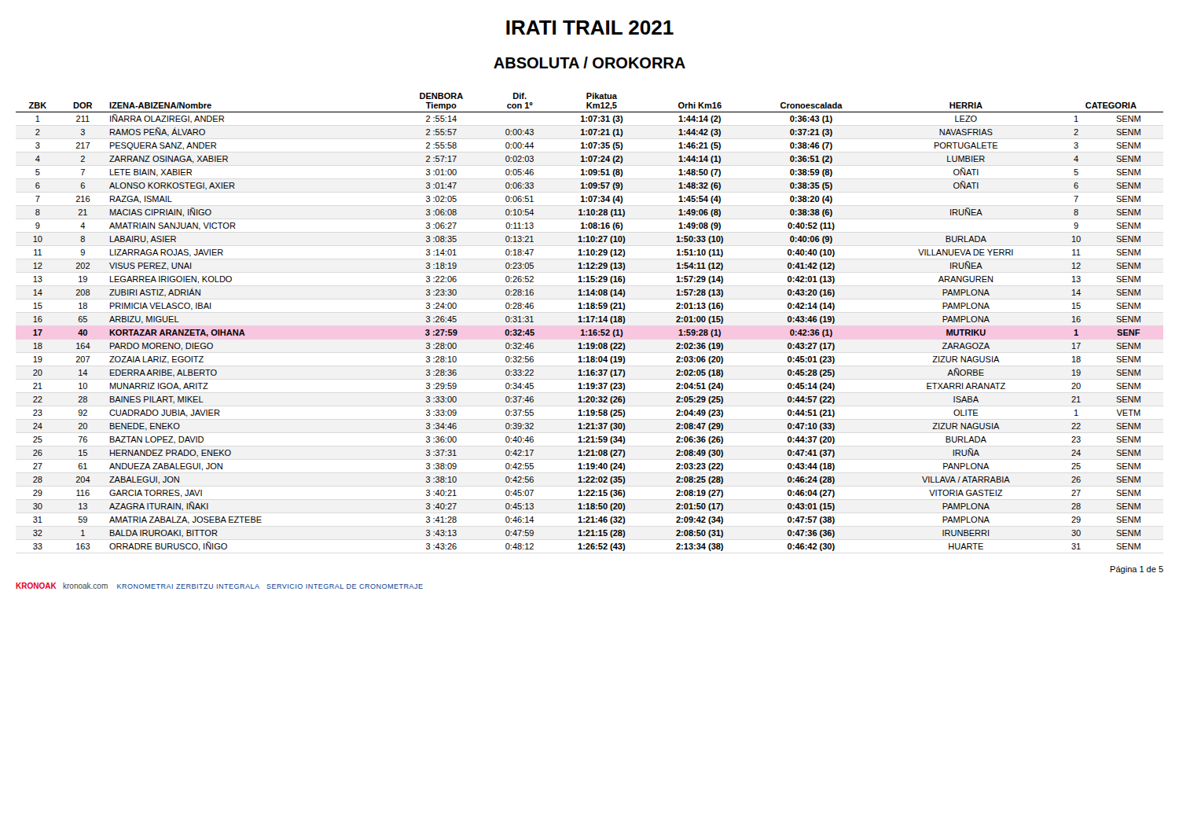IRATI TRAIL 2021
ABSOLUTA / OROKORRA
| ZBK | DOR | IZENA-ABIZENA/Nombre | DENBORA Tiempo | Dif. con 1º | Pikatua Km12,5 | Orhi Km16 | Cronoescalada | HERRIA | CATEGORIA |
| --- | --- | --- | --- | --- | --- | --- | --- | --- | --- |
| 1 | 211 | IÑARRA OLAZIREGI, ANDER | 2 :55:14 | | 1:07:31 (3) | 1:44:14 (2) | 0:36:43 (1) | LEZO | 1 | SENM |
| 2 | 3 | RAMOS PEÑA, ÁLVARO | 2 :55:57 | 0:00:43 | 1:07:21 (1) | 1:44:42 (3) | 0:37:21 (3) | NAVASFRIAS | 2 | SENM |
| 3 | 217 | PESQUERA SANZ, ANDER | 2 :55:58 | 0:00:44 | 1:07:35 (5) | 1:46:21 (5) | 0:38:46 (7) | PORTUGALETE | 3 | SENM |
| 4 | 2 | ZARRANZ OSINAGA, XABIER | 2 :57:17 | 0:02:03 | 1:07:24 (2) | 1:44:14 (1) | 0:36:51 (2) | LUMBIER | 4 | SENM |
| 5 | 7 | LETE BIAIN, XABIER | 3 :01:00 | 0:05:46 | 1:09:51 (8) | 1:48:50 (7) | 0:38:59 (8) | OÑATI | 5 | SENM |
| 6 | 6 | ALONSO KORKOSTEGI, AXIER | 3 :01:47 | 0:06:33 | 1:09:57 (9) | 1:48:32 (6) | 0:38:35 (5) | OÑATI | 6 | SENM |
| 7 | 216 | RAZGA, ISMAIL | 3 :02:05 | 0:06:51 | 1:07:34 (4) | 1:45:54 (4) | 0:38:20 (4) | | 7 | SENM |
| 8 | 21 | MACIAS CIPRIAIN, IÑIGO | 3 :06:08 | 0:10:54 | 1:10:28 (11) | 1:49:06 (8) | 0:38:38 (6) | IRUÑEA | 8 | SENM |
| 9 | 4 | AMATRIAIN SANJUAN, VICTOR | 3 :06:27 | 0:11:13 | 1:08:16 (6) | 1:49:08 (9) | 0:40:52 (11) | | 9 | SENM |
| 10 | 8 | LABAIRU, ASIER | 3 :08:35 | 0:13:21 | 1:10:27 (10) | 1:50:33 (10) | 0:40:06 (9) | BURLADA | 10 | SENM |
| 11 | 9 | LIZARRAGA ROJAS, JAVIER | 3 :14:01 | 0:18:47 | 1:10:29 (12) | 1:51:10 (11) | 0:40:40 (10) | VILLANUEVA DE YERRI | 11 | SENM |
| 12 | 202 | VISUS PEREZ, UNAI | 3 :18:19 | 0:23:05 | 1:12:29 (13) | 1:54:11 (12) | 0:41:42 (12) | IRUÑEA | 12 | SENM |
| 13 | 19 | LEGARREA IRIGOIEN, KOLDO | 3 :22:06 | 0:26:52 | 1:15:29 (16) | 1:57:29 (14) | 0:42:01 (13) | ARANGUREN | 13 | SENM |
| 14 | 208 | ZUBIRI ASTIZ, ADRIÁN | 3 :23:30 | 0:28:16 | 1:14:08 (14) | 1:57:28 (13) | 0:43:20 (16) | PAMPLONA | 14 | SENM |
| 15 | 18 | PRIMICIA VELASCO, IBAI | 3 :24:00 | 0:28:46 | 1:18:59 (21) | 2:01:13 (16) | 0:42:14 (14) | PAMPLONA | 15 | SENM |
| 16 | 65 | ARBIZU, MIGUEL | 3 :26:45 | 0:31:31 | 1:17:14 (18) | 2:01:00 (15) | 0:43:46 (19) | PAMPLONA | 16 | SENM |
| 17 | 40 | KORTAZAR ARANZETA, OIHANA | 3 :27:59 | 0:32:45 | 1:16:52 (1) | 1:59:28 (1) | 0:42:36 (1) | MUTRIKU | 1 | SENF |
| 18 | 164 | PARDO MORENO, DIEGO | 3 :28:00 | 0:32:46 | 1:19:08 (22) | 2:02:36 (19) | 0:43:27 (17) | ZARAGOZA | 17 | SENM |
| 19 | 207 | ZOZAIA LARIZ, EGOITZ | 3 :28:10 | 0:32:56 | 1:18:04 (19) | 2:03:06 (20) | 0:45:01 (23) | ZIZUR NAGUSIA | 18 | SENM |
| 20 | 14 | EDERRA ARIBE, ALBERTO | 3 :28:36 | 0:33:22 | 1:16:37 (17) | 2:02:05 (18) | 0:45:28 (25) | AÑORBE | 19 | SENM |
| 21 | 10 | MUNARRIZ IGOA, ARITZ | 3 :29:59 | 0:34:45 | 1:19:37 (23) | 2:04:51 (24) | 0:45:14 (24) | ETXARRI ARANATZ | 20 | SENM |
| 22 | 28 | BAINES PILART, MIKEL | 3 :33:00 | 0:37:46 | 1:20:32 (26) | 2:05:29 (25) | 0:44:57 (22) | ISABA | 21 | SENM |
| 23 | 92 | CUADRADO JUBIA, JAVIER | 3 :33:09 | 0:37:55 | 1:19:58 (25) | 2:04:49 (23) | 0:44:51 (21) | OLITE | 1 | VETM |
| 24 | 20 | BENEDE, ENEKO | 3 :34:46 | 0:39:32 | 1:21:37 (30) | 2:08:47 (29) | 0:47:10 (33) | ZIZUR NAGUSIA | 22 | SENM |
| 25 | 76 | BAZTAN LOPEZ, DAVID | 3 :36:00 | 0:40:46 | 1:21:59 (34) | 2:06:36 (26) | 0:44:37 (20) | BURLADA | 23 | SENM |
| 26 | 15 | HERNANDEZ PRADO, ENEKO | 3 :37:31 | 0:42:17 | 1:21:08 (27) | 2:08:49 (30) | 0:47:41 (37) | IRUÑA | 24 | SENM |
| 27 | 61 | ANDUEZA ZABALEGUI, JON | 3 :38:09 | 0:42:55 | 1:19:40 (24) | 2:03:23 (22) | 0:43:44 (18) | PANPLONA | 25 | SENM |
| 28 | 204 | ZABALEGUI, JON | 3 :38:10 | 0:42:56 | 1:22:02 (35) | 2:08:25 (28) | 0:46:24 (28) | VILLAVA / ATARRABIA | 26 | SENM |
| 29 | 116 | GARCIA TORRES, JAVI | 3 :40:21 | 0:45:07 | 1:22:15 (36) | 2:08:19 (27) | 0:46:04 (27) | VITORIA GASTEIZ | 27 | SENM |
| 30 | 13 | AZAGRA ITURAIN, IÑAKI | 3 :40:27 | 0:45:13 | 1:18:50 (20) | 2:01:50 (17) | 0:43:01 (15) | PAMPLONA | 28 | SENM |
| 31 | 59 | AMATRIA ZABALZA, JOSEBA EZTEBE | 3 :41:28 | 0:46:14 | 1:21:46 (32) | 2:09:42 (34) | 0:47:57 (38) | PAMPLONA | 29 | SENM |
| 32 | 1 | BALDA IRUROAKI, BITTOR | 3 :43:13 | 0:47:59 | 1:21:15 (28) | 2:08:50 (31) | 0:47:36 (36) | IRUNBERRI | 30 | SENM |
| 33 | 163 | ORRADRE BURUSCO, IÑIGO | 3 :43:26 | 0:48:12 | 1:26:52 (43) | 2:13:34 (38) | 0:46:42 (30) | HUARTE | 31 | SENM |
Página 1 de 5
KRONOAK kronoak.com KRONOMETRAI ZERBITZU INTEGRALA SERVICIO INTEGRAL DE CRONOMETRAJE